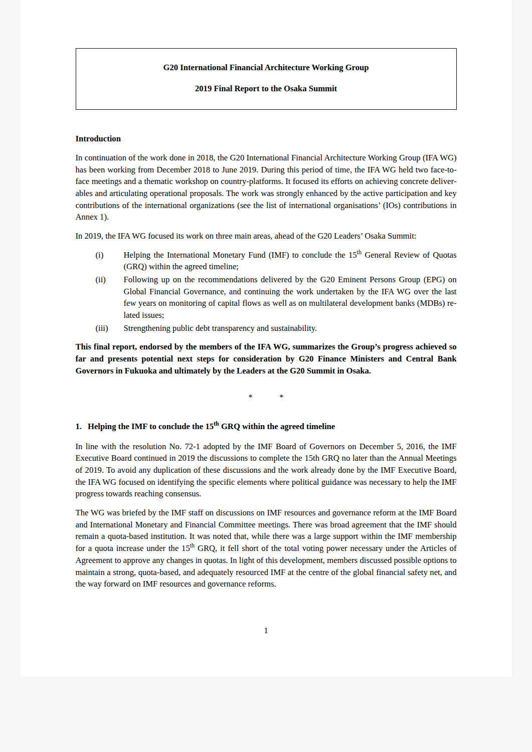G20 International Financial Architecture Working Group
2019 Final Report to the Osaka Summit
Introduction
In continuation of the work done in 2018, the G20 International Financial Architecture Working Group (IFA WG) has been working from December 2018 to June 2019. During this period of time, the IFA WG held two face-to-face meetings and a thematic workshop on country-platforms. It focused its efforts on achieving concrete deliverables and articulating operational proposals. The work was strongly enhanced by the active participation and key contributions of the international organizations (see the list of international organisations’ (IOs) contributions in Annex 1).
In 2019, the IFA WG focused its work on three main areas, ahead of the G20 Leaders’ Osaka Summit:
Helping the International Monetary Fund (IMF) to conclude the 15th General Review of Quotas (GRQ) within the agreed timeline;
Following up on the recommendations delivered by the G20 Eminent Persons Group (EPG) on Global Financial Governance, and continuing the work undertaken by the IFA WG over the last few years on monitoring of capital flows as well as on multilateral development banks (MDBs) related issues;
Strengthening public debt transparency and sustainability.
This final report, endorsed by the members of the IFA WG, summarizes the Group’s progress achieved so far and presents potential next steps for consideration by G20 Finance Ministers and Central Bank Governors in Fukuoka and ultimately by the Leaders at the G20 Summit in Osaka.
**
1. Helping the IMF to conclude the 15th GRQ within the agreed timeline
In line with the resolution No. 72-1 adopted by the IMF Board of Governors on December 5, 2016, the IMF Executive Board continued in 2019 the discussions to complete the 15th GRQ no later than the Annual Meetings of 2019. To avoid any duplication of these discussions and the work already done by the IMF Executive Board, the IFA WG focused on identifying the specific elements where political guidance was necessary to help the IMF progress towards reaching consensus.
The WG was briefed by the IMF staff on discussions on IMF resources and governance reform at the IMF Board and International Monetary and Financial Committee meetings. There was broad agreement that the IMF should remain a quota-based institution. It was noted that, while there was a large support within the IMF membership for a quota increase under the 15th GRQ, it fell short of the total voting power necessary under the Articles of Agreement to approve any changes in quotas. In light of this development, members discussed possible options to maintain a strong, quota-based, and adequately resourced IMF at the centre of the global financial safety net, and the way forward on IMF resources and governance reforms.
1